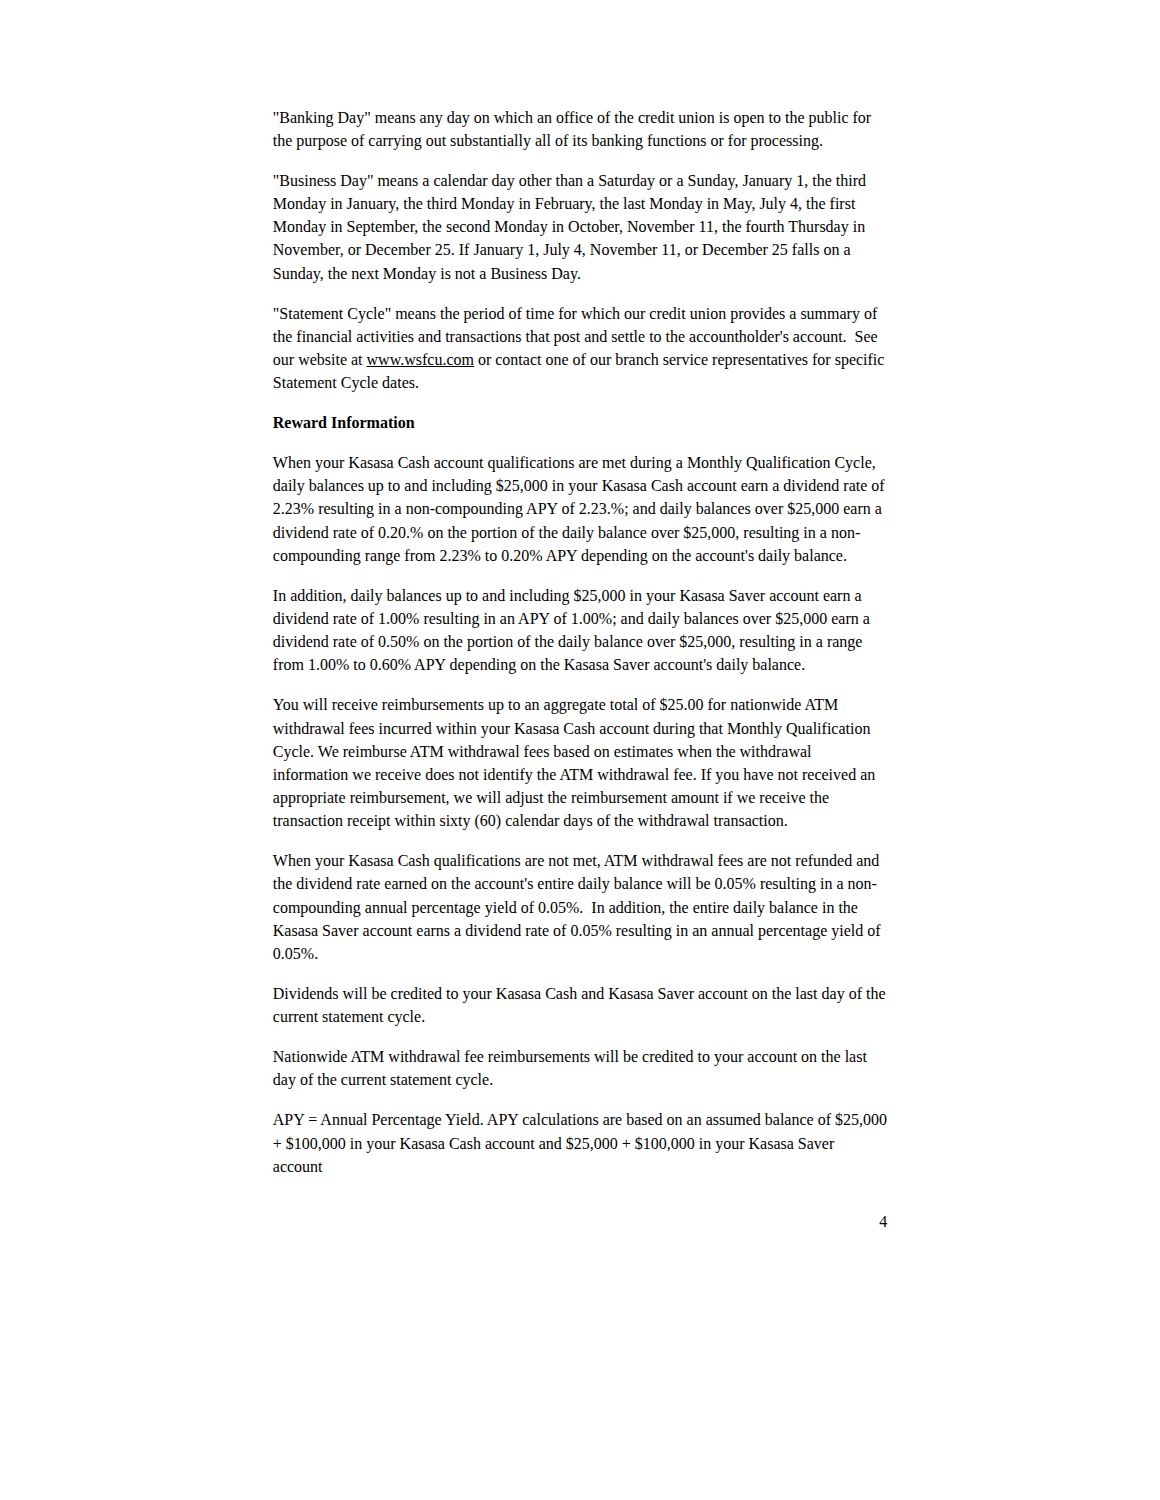"Banking Day" means any day on which an office of the credit union is open to the public for the purpose of carrying out substantially all of its banking functions or for processing.
"Business Day" means a calendar day other than a Saturday or a Sunday, January 1, the third Monday in January, the third Monday in February, the last Monday in May, July 4, the first Monday in September, the second Monday in October, November 11, the fourth Thursday in November, or December 25. If January 1, July 4, November 11, or December 25 falls on a Sunday, the next Monday is not a Business Day.
"Statement Cycle" means the period of time for which our credit union provides a summary of the financial activities and transactions that post and settle to the accountholder's account. See our website at www.wsfcu.com or contact one of our branch service representatives for specific Statement Cycle dates.
Reward Information
When your Kasasa Cash account qualifications are met during a Monthly Qualification Cycle, daily balances up to and including $25,000 in your Kasasa Cash account earn a dividend rate of 2.23% resulting in a non-compounding APY of 2.23.%; and daily balances over $25,000 earn a dividend rate of 0.20.% on the portion of the daily balance over $25,000, resulting in a non-compounding range from 2.23% to 0.20% APY depending on the account's daily balance.
In addition, daily balances up to and including $25,000 in your Kasasa Saver account earn a dividend rate of 1.00% resulting in an APY of 1.00%; and daily balances over $25,000 earn a dividend rate of 0.50% on the portion of the daily balance over $25,000, resulting in a range from 1.00% to 0.60% APY depending on the Kasasa Saver account's daily balance.
You will receive reimbursements up to an aggregate total of $25.00 for nationwide ATM withdrawal fees incurred within your Kasasa Cash account during that Monthly Qualification Cycle. We reimburse ATM withdrawal fees based on estimates when the withdrawal information we receive does not identify the ATM withdrawal fee. If you have not received an appropriate reimbursement, we will adjust the reimbursement amount if we receive the transaction receipt within sixty (60) calendar days of the withdrawal transaction.
When your Kasasa Cash qualifications are not met, ATM withdrawal fees are not refunded and the dividend rate earned on the account's entire daily balance will be 0.05% resulting in a non-compounding annual percentage yield of 0.05%. In addition, the entire daily balance in the Kasasa Saver account earns a dividend rate of 0.05% resulting in an annual percentage yield of 0.05%.
Dividends will be credited to your Kasasa Cash and Kasasa Saver account on the last day of the current statement cycle.
Nationwide ATM withdrawal fee reimbursements will be credited to your account on the last day of the current statement cycle.
APY = Annual Percentage Yield. APY calculations are based on an assumed balance of $25,000 + $100,000 in your Kasasa Cash account and $25,000 + $100,000 in your Kasasa Saver account
4